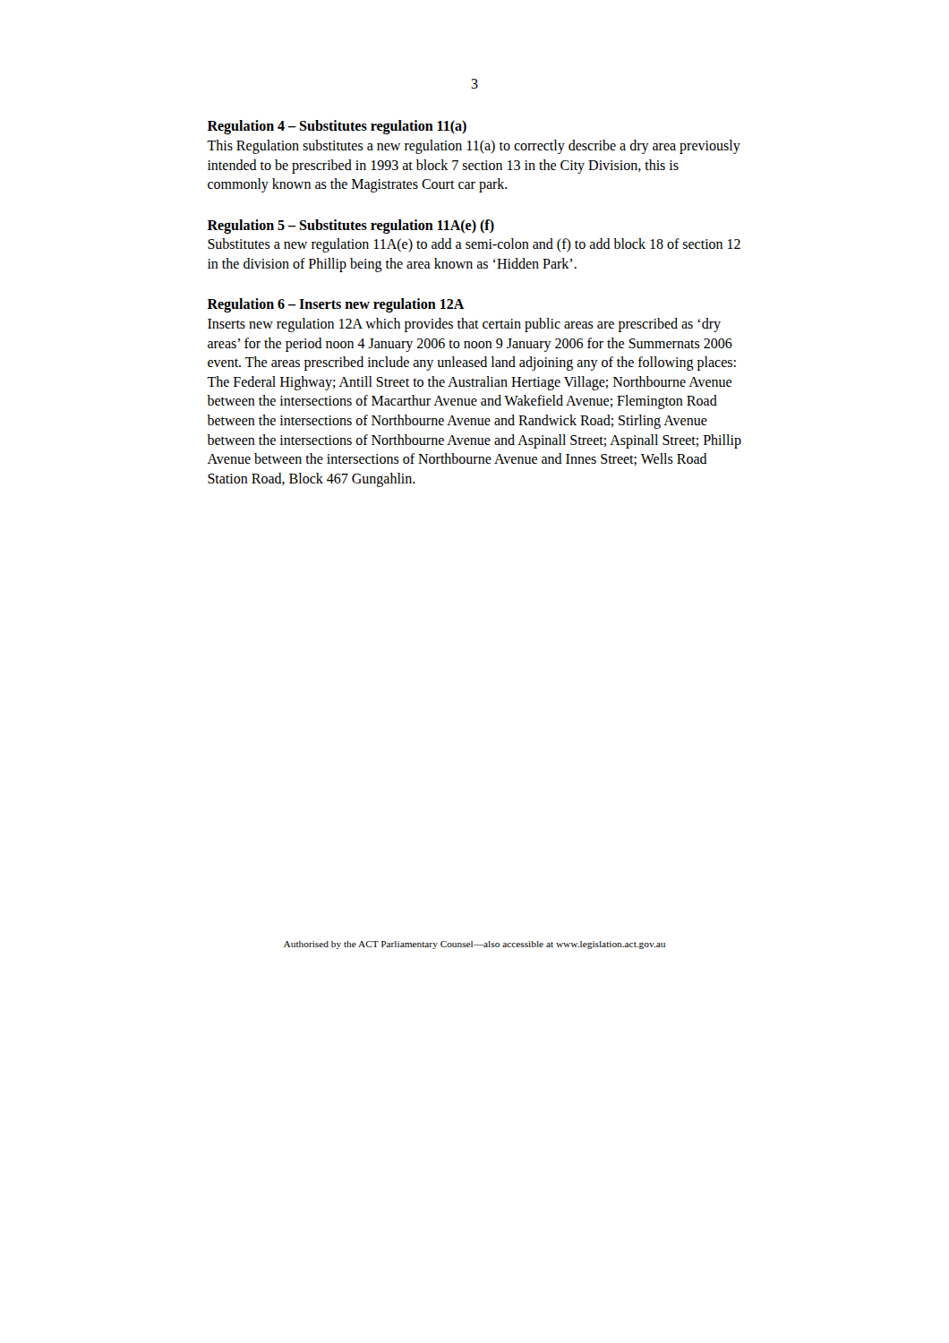3
Regulation 4 – Substitutes regulation 11(a)
This Regulation substitutes a new regulation 11(a) to correctly describe a dry area previously intended to be prescribed in 1993 at block 7 section 13 in the City Division, this is commonly known as the Magistrates Court car park.
Regulation 5 – Substitutes regulation 11A(e) (f)
Substitutes a new regulation 11A(e) to add a semi-colon and (f) to add block 18 of section 12 in the division of Phillip being the area known as ‘Hidden Park’.
Regulation 6 – Inserts new regulation 12A
Inserts new regulation 12A which provides that certain public areas are prescribed as ‘dry areas’ for the period noon 4 January 2006 to noon 9 January 2006 for the Summernats 2006 event. The areas prescribed include any unleased land adjoining any of the following places: The Federal Highway; Antill Street to the Australian Hertiage Village; Northbourne Avenue between the intersections of Macarthur Avenue and Wakefield Avenue; Flemington Road between the intersections of Northbourne Avenue and Randwick Road; Stirling Avenue between the intersections of Northbourne Avenue and Aspinall Street; Aspinall Street; Phillip Avenue between the intersections of Northbourne Avenue and Innes Street; Wells Road Station Road, Block 467 Gungahlin.
Authorised by the ACT Parliamentary Counsel—also accessible at www.legislation.act.gov.au